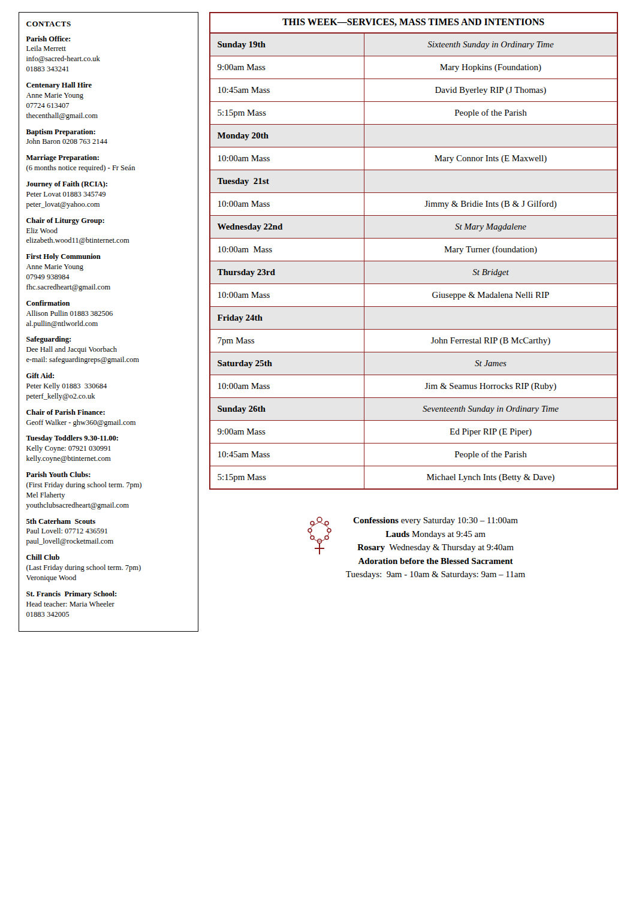CONTACTS
Parish Office:
Leila Merrett
info@sacred-heart.co.uk
01883 343241
Centenary Hall Hire
Anne Marie Young
07724 613407
thecenthall@gmail.com
Baptism Preparation:
John Baron 0208 763 2144
Marriage Preparation:
(6 months notice required) - Fr Seán
Journey of Faith (RCIA):
Peter Lovat 01883 345749
peter_lovat@yahoo.com
Chair of Liturgy Group:
Eliz Wood
elizabeth.wood11@btinternet.com
First Holy Communion
Anne Marie Young
07949 938984
fhc.sacredheart@gmail.com
Confirmation
Allison Pullin 01883 382506
al.pullin@ntlworld.com
Safeguarding:
Dee Hall and Jacqui Voorbach
e-mail: safeguardingreps@gmail.com
Gift Aid:
Peter Kelly 01883 330684
peterf_kelly@o2.co.uk
Chair of Parish Finance:
Geoff Walker - ghw360@gmail.com
Tuesday Toddlers 9.30-11.00:
Kelly Coyne: 07921 030991
kelly.coyne@btinternet.com
Parish Youth Clubs:
(First Friday during school term. 7pm)
Mel Flaherty
youthclubsacredheart@gmail.com
5th Caterham Scouts
Paul Lovell: 07712 436591
paul_lovell@rocketmail.com
Chill Club
(Last Friday during school term. 7pm)
Veronique Wood
St. Francis Primary School:
Head teacher: Maria Wheeler
01883 342005
THIS WEEK—SERVICES, MASS TIMES AND INTENTIONS
| Sunday 19th | Sixteenth Sunday in Ordinary Time |
| 9:00am Mass | Mary Hopkins (Foundation) |
| 10:45am Mass | David Byerley RIP (J Thomas) |
| 5:15pm Mass | People of the Parish |
| Monday 20th | |
| 10:00am Mass | Mary Connor Ints (E Maxwell) |
| Tuesday 21st | |
| 10:00am Mass | Jimmy & Bridie Ints (B & J Gilford) |
| Wednesday 22nd | St Mary Magdalene |
| 10:00am Mass | Mary Turner (foundation) |
| Thursday 23rd | St Bridget |
| 10:00am Mass | Giuseppe & Madalena Nelli RIP |
| Friday 24th | |
| 7pm Mass | John Ferrestal RIP (B McCarthy) |
| Saturday 25th | St James |
| 10:00am Mass | Jim & Seamus Horrocks RIP (Ruby) |
| Sunday 26th | Seventeenth Sunday in Ordinary Time |
| 9:00am Mass | Ed Piper RIP (E Piper) |
| 10:45am Mass | People of the Parish |
| 5:15pm Mass | Michael Lynch Ints (Betty & Dave) |
Confessions every Saturday 10:30 – 11:00am
Lauds Mondays at 9:45 am
Rosary Wednesday & Thursday at 9:40am
Adoration before the Blessed Sacrament
Tuesdays: 9am - 10am & Saturdays: 9am – 11am